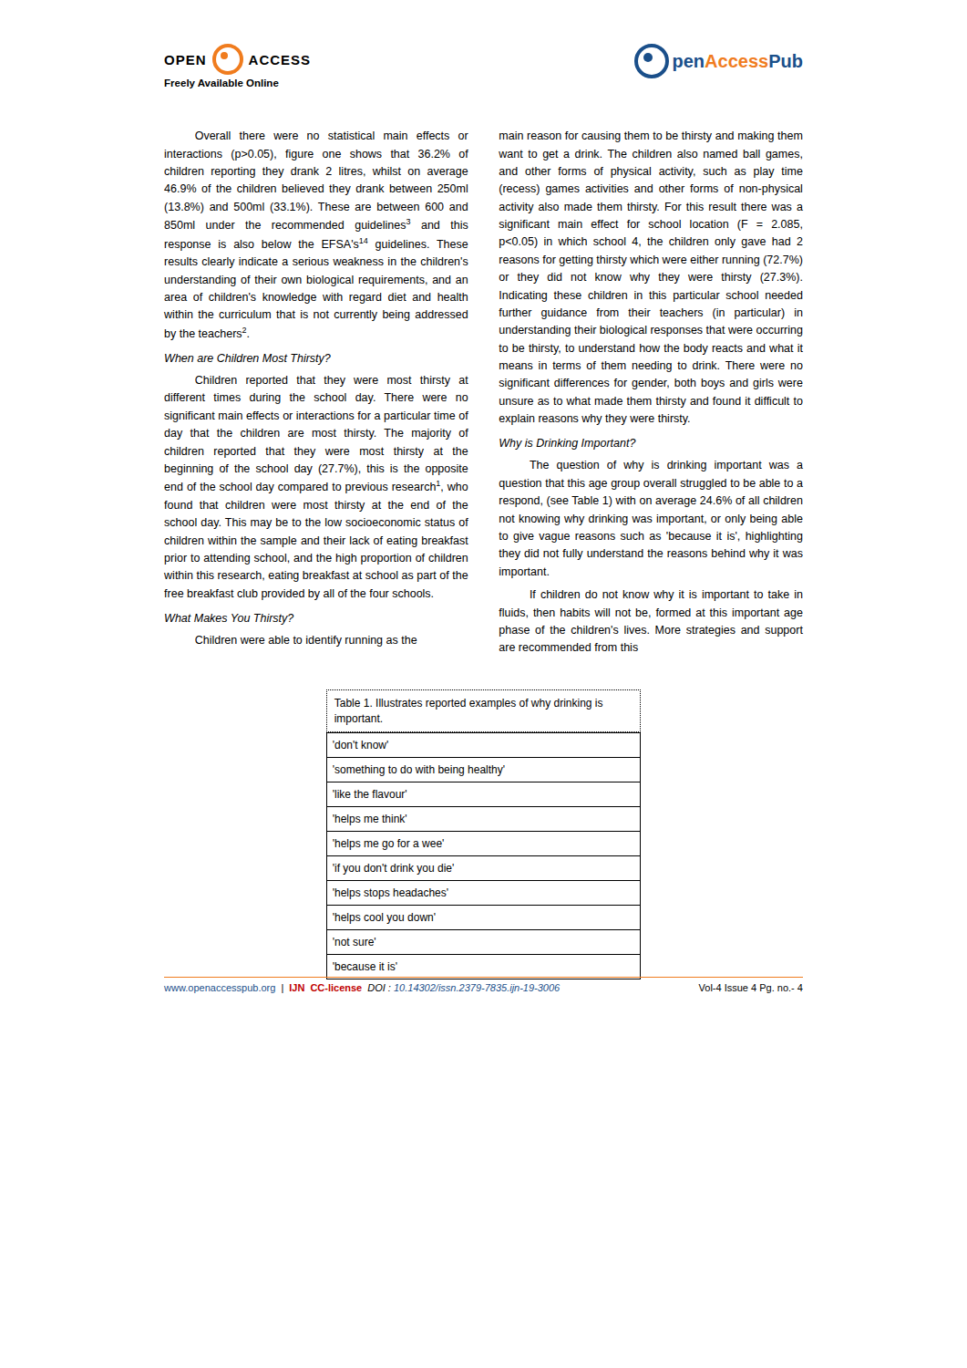OPEN ACCESS
Freely Available Online
penAccess Pub
Overall there were no statistical main effects or interactions (p>0.05), figure one shows that 36.2% of children reporting they drank 2 litres, whilst on average 46.9% of the children believed they drank between 250ml (13.8%) and 500ml (33.1%). These are between 600 and 850ml under the recommended guidelines3 and this response is also below the EFSA's14 guidelines. These results clearly indicate a serious weakness in the children's understanding of their own biological requirements, and an area of children's knowledge with regard diet and health within the curriculum that is not currently being addressed by the teachers2.
When are Children Most Thirsty?
Children reported that they were most thirsty at different times during the school day. There were no significant main effects or interactions for a particular time of day that the children are most thirsty. The majority of children reported that they were most thirsty at the beginning of the school day (27.7%), this is the opposite end of the school day compared to previous research1, who found that children were most thirsty at the end of the school day. This may be to the low socioeconomic status of children within the sample and their lack of eating breakfast prior to attending school, and the high proportion of children within this research, eating breakfast at school as part of the free breakfast club provided by all of the four schools.
What Makes You Thirsty?
Children were able to identify running as the
main reason for causing them to be thirsty and making them want to get a drink. The children also named ball games, and other forms of physical activity, such as play time (recess) games activities and other forms of non-physical activity also made them thirsty. For this result there was a significant main effect for school location (F = 2.085, p<0.05) in which school 4, the children only gave had 2 reasons for getting thirsty which were either running (72.7%) or they did not know why they were thirsty (27.3%). Indicating these children in this particular school needed further guidance from their teachers (in particular) in understanding their biological responses that were occurring to be thirsty, to understand how the body reacts and what it means in terms of them needing to drink. There were no significant differences for gender, both boys and girls were unsure as to what made them thirsty and found it difficult to explain reasons why they were thirsty.
Why is Drinking Important?
The question of why is drinking important was a question that this age group overall struggled to be able to a respond, (see Table 1) with on average 24.6% of all children not knowing why drinking was important, or only being able to give vague reasons such as 'because it is', highlighting they did not fully understand the reasons behind why it was important.
If children do not know why it is important to take in fluids, then habits will not be, formed at this important age phase of the children's lives. More strategies and support are recommended from this
Table 1. Illustrates reported examples of why drinking is important.
| 'don't know' |
| 'something to do with being healthy' |
| 'like the flavour' |
| 'helps me think' |
| 'helps me go for a wee' |
| 'if you don't drink you die' |
| 'helps stops headaches' |
| 'helps cool you down' |
| 'not sure' |
| 'because it is' |
www.openaccesspub.org | IJN CC-license DOI : 10.14302/issn.2379-7835.ijn-19-3006
Vol-4 Issue 4 Pg. no.- 4